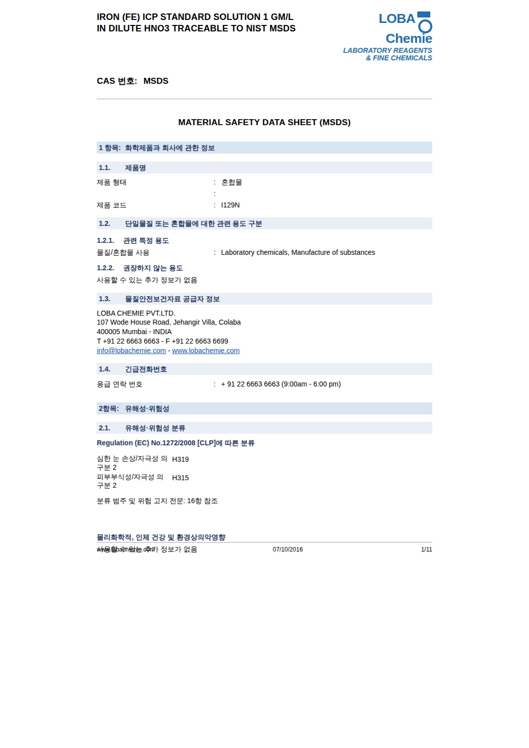IRON (FE) ICP STANDARD SOLUTION 1 GM/L
IN DILUTE HNO3 TRACEABLE TO NIST MSDS
LOBA Chemie
LABORATORY REAGENTS
& FINE CHEMICALS
CAS 번호: MSDS
MATERIAL SAFETY DATA SHEET (MSDS)
1 항목: 화학제품과 회사에 관한 정보
1.1. 제품명
제품 형태
:
혼합물
:
제품 코드
:
I129N
1.2. 단일물질 또는 혼합물에 대한 관련 용도 구분
1.2.1. 관련 특정 용도
물질/혼합물 사용
:
Laboratory chemicals, Manufacture of substances
1.2.2. 권장하지 않는 용도
사용할 수 있는 추가 정보가 없음
1.3. 물질안전보건자료 공급자 정보
LOBA CHEMIE PVT.LTD.
107 Wode House Road, Jehangir Villa, Colaba
400005 Mumbai - INDIA
T +91 22 6663 6663 - F +91 22 6663 6699
info@lobachemie.com - www.lobachemie.com
1.4. 긴급전화번호
응급 연락 번호
:
+ 91 22 6663 6663 (9:00am - 6:00 pm)
2항목: 유해성·위험성
2.1. 유해성·위험성 분류
Regulation (EC) No.1272/2008 [CLP]에 따른 분류
심한 눈 손상/자극성 의
구분 2
H319
피부부식성/자극성 의
구분 2
H315
분류 범주 및 위험 고지 전문: 16항 참조
물리화학적, 인체 건강 및 환경상의악영향
사용할 수 있는 추가 정보가 없음
www.lobachemie.com
07/10/2016
1/11